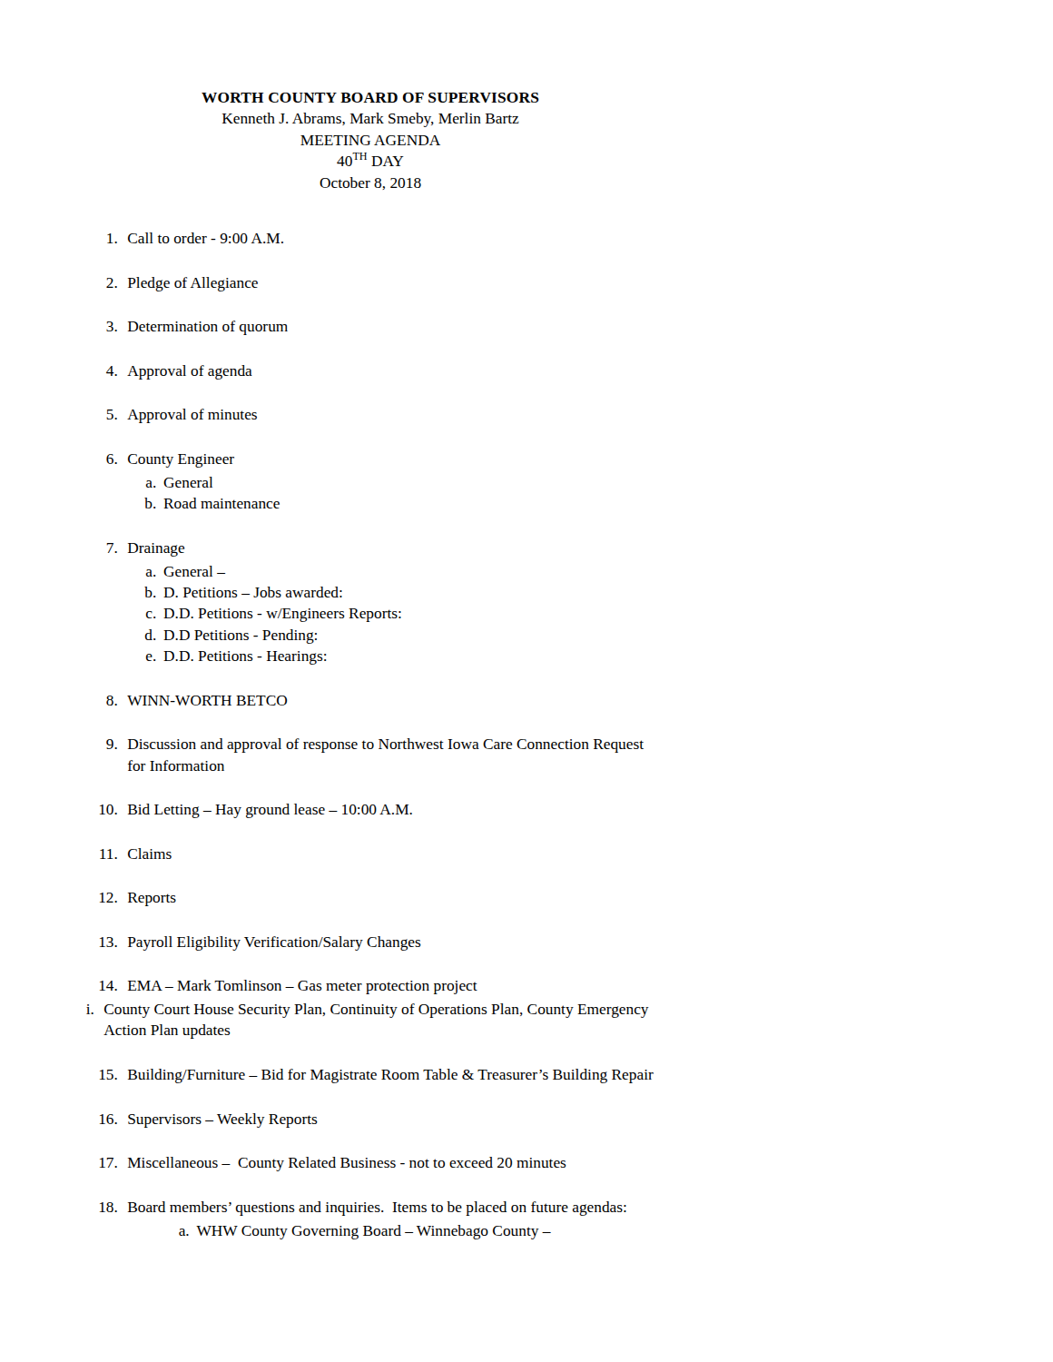Worth County Board of Supervisors Kenneth J. Abrams, Mark Smeby, Merlin Bartz MEETING AGENDA 40TH DAY October 8, 2018
Call to order - 9:00 A.M.
Pledge of Allegiance
Determination of quorum
Approval of agenda
Approval of minutes
County Engineer
General
Road maintenance
Drainage
General –
D. Petitions – Jobs awarded:
D.D. Petitions - w/Engineers Reports:
D.D Petitions - Pending:
D.D. Petitions - Hearings:
WINN-WORTH BETCO
Discussion and approval of response to Northwest Iowa Care Connection Request for Information
Bid Letting – Hay ground lease – 10:00 A.M.
Claims
Reports
Payroll Eligibility Verification/Salary Changes
EMA – Mark Tomlinson – Gas meter protection project
County Court House Security Plan, Continuity of Operations Plan, County Emergency Action Plan updates
Building/Furniture – Bid for Magistrate Room Table & Treasurer’s Building Repair
Supervisors – Weekly Reports
Miscellaneous – County Related Business - not to exceed 20 minutes
Board members’ questions and inquiries. Items to be placed on future agendas:
WHW County Governing Board – Winnebago County –